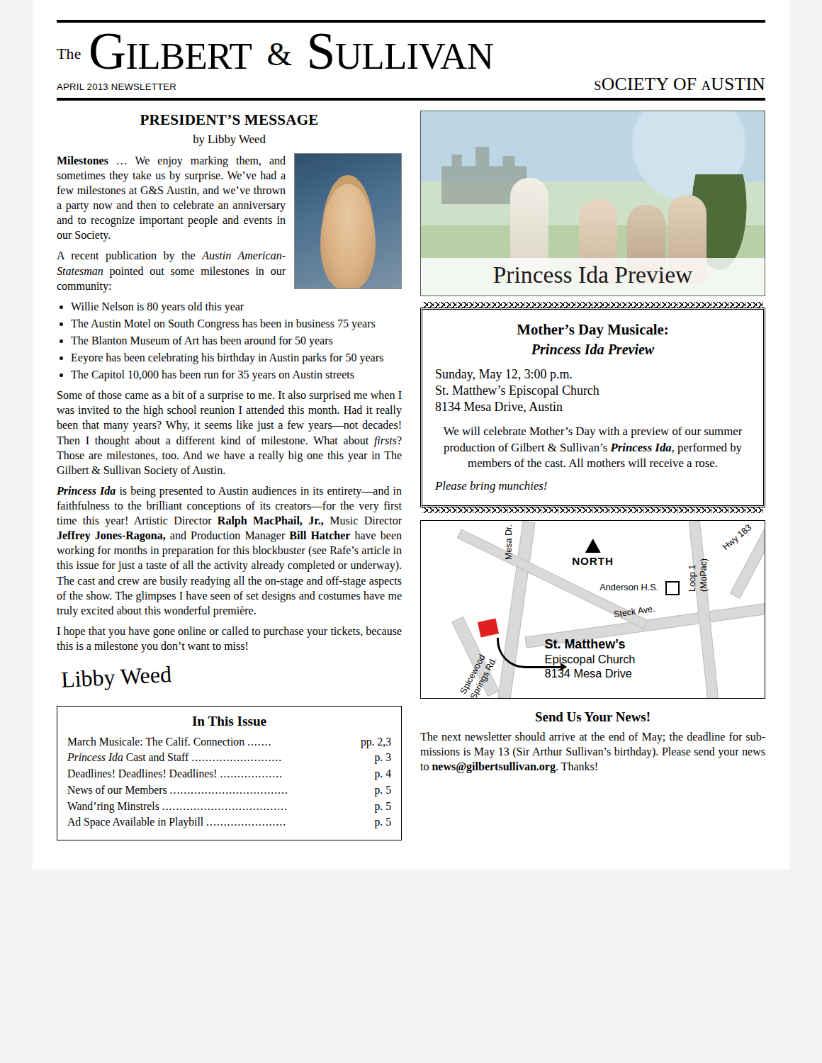The
GILBERT & SULLIVAN
APRIL 2013 NEWSLETTER
SOCIETY OF AUSTIN
PRESIDENT’S MESSAGE
by Libby Weed
Milestones … We enjoy marking them, and sometimes they take us by surprise. We’ve had a few milestones at G&S Austin, and we’ve thrown a party now and then to celebrate an anniversary and to recognize important people and events in our Society.
A recent publication by the Austin American-Statesman pointed out some milestones in our community:
Willie Nelson is 80 years old this year
The Austin Motel on South Congress has been in business 75 years
The Blanton Museum of Art has been around for 50 years
Eeyore has been celebrating his birthday in Austin parks for 50 years
The Capitol 10,000 has been run for 35 years on Austin streets
Some of those came as a bit of a surprise to me. It also surprised me when I was invited to the high school reunion I attended this month. Had it really been that many years? Why, it seems like just a few years—not decades! Then I thought about a different kind of milestone. What about firsts? Those are milestones, too. And we have a really big one this year in The Gilbert & Sullivan Society of Austin.
Princess Ida is being presented to Austin audiences in its entirety—and in faithfulness to the brilliant conceptions of its creators—for the very first time this year! Artistic Director Ralph MacPhail, Jr., Music Director Jeffrey Jones-Ragona, and Production Manager Bill Hatcher have been working for months in preparation for this blockbuster (see Rafe’s article in this issue for just a taste of all the activity already completed or underway). The cast and crew are busily readying all the on-stage and off-stage aspects of the show. The glimpses I have seen of set designs and costumes have me truly excited about this wonderful première.
I hope that you have gone online or called to purchase your tickets, because this is a milestone you don’t want to miss!
Libby Weed
In This Issue
March Musicale: The Calif. Connection....... pp. 2,3
Princess Ida Cast and Staff.......................... p. 3
Deadlines! Deadlines! Deadlines!.................. p. 4
News of our Members.................................. p. 5
Wand’ring Minstrels.................................... p. 5
Ad Space Available in Playbill....................... p. 5
Princess Ida Preview
Mother’s Day Musicale:
Princess Ida Preview
Sunday, May 12, 3:00 p.m.
St. Matthew’s Episcopal Church
8134 Mesa Drive, Austin
We will celebrate Mother’s Day with a preview of our summer production of Gilbert & Sullivan’s Princess Ida, performed by members of the cast. All mothers will receive a rose.
Please bring munchies!
NORTH
Anderson H.S.
Mesa Dr.
Steck Ave.
Loop 1
(MoPac)
Hwy 183
Spicewood
Springs Rd.
St. Matthew’s
Episcopal Church
8134 Mesa Drive
Send Us Your News!
The next newsletter should arrive at the end of May; the deadline for submissions is May 13 (Sir Arthur Sullivan’s birthday). Please send your news to news@gilbertsullivan.org. Thanks!